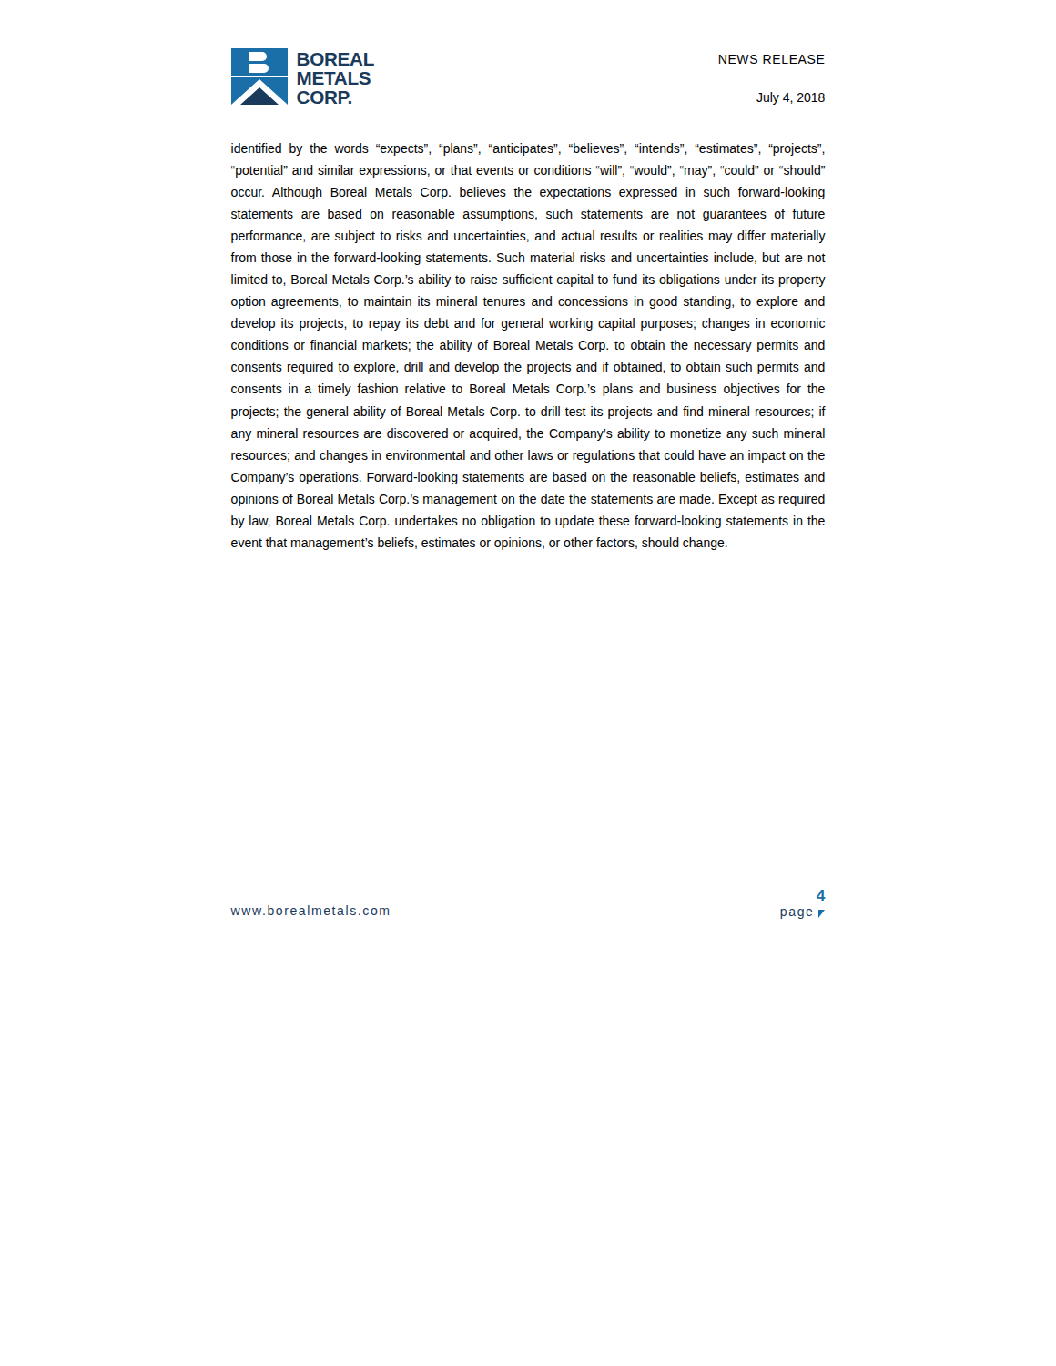BOREAL
METALS
CORP.
NEWS RELEASE
July 4, 2018
identified by the words “expects”, “plans”, “anticipates”, “believes”, “intends”, “estimates”, “projects”, “potential” and similar expressions, or that events or conditions “will”, “would”, “may”, “could” or “should” occur. Although Boreal Metals Corp. believes the expectations expressed in such forward‐looking statements are based on reasonable assumptions, such statements are not guarantees of future performance, are subject to risks and uncertainties, and actual results or realities may differ materially from those in the forward‐looking statements. Such material risks and uncertainties include, but are not limited to, Boreal Metals Corp.’s ability to raise sufficient capital to fund its obligations under its property option agreements, to maintain its mineral tenures and concessions in good standing, to explore and develop its projects, to repay its debt and for general working capital purposes; changes in economic conditions or financial markets; the ability of Boreal Metals Corp. to obtain the necessary permits and consents required to explore, drill and develop the projects and if obtained, to obtain such permits and consents in a timely fashion relative to Boreal Metals Corp.’s plans and business objectives for the projects; the general ability of Boreal Metals Corp. to drill test its projects and find mineral resources; if any mineral resources are discovered or acquired, the Company’s ability to monetize any such mineral resources; and changes in environmental and other laws or regulations that could have an impact on the Company’s operations. Forward‐looking statements are based on the reasonable beliefs, estimates and opinions of Boreal Metals Corp.’s management on the date the statements are made. Except as required by law, Boreal Metals Corp. undertakes no obligation to update these forward‐looking statements in the event that management’s beliefs, estimates or opinions, or other factors, should change.
www.borealmetals.com
4
page